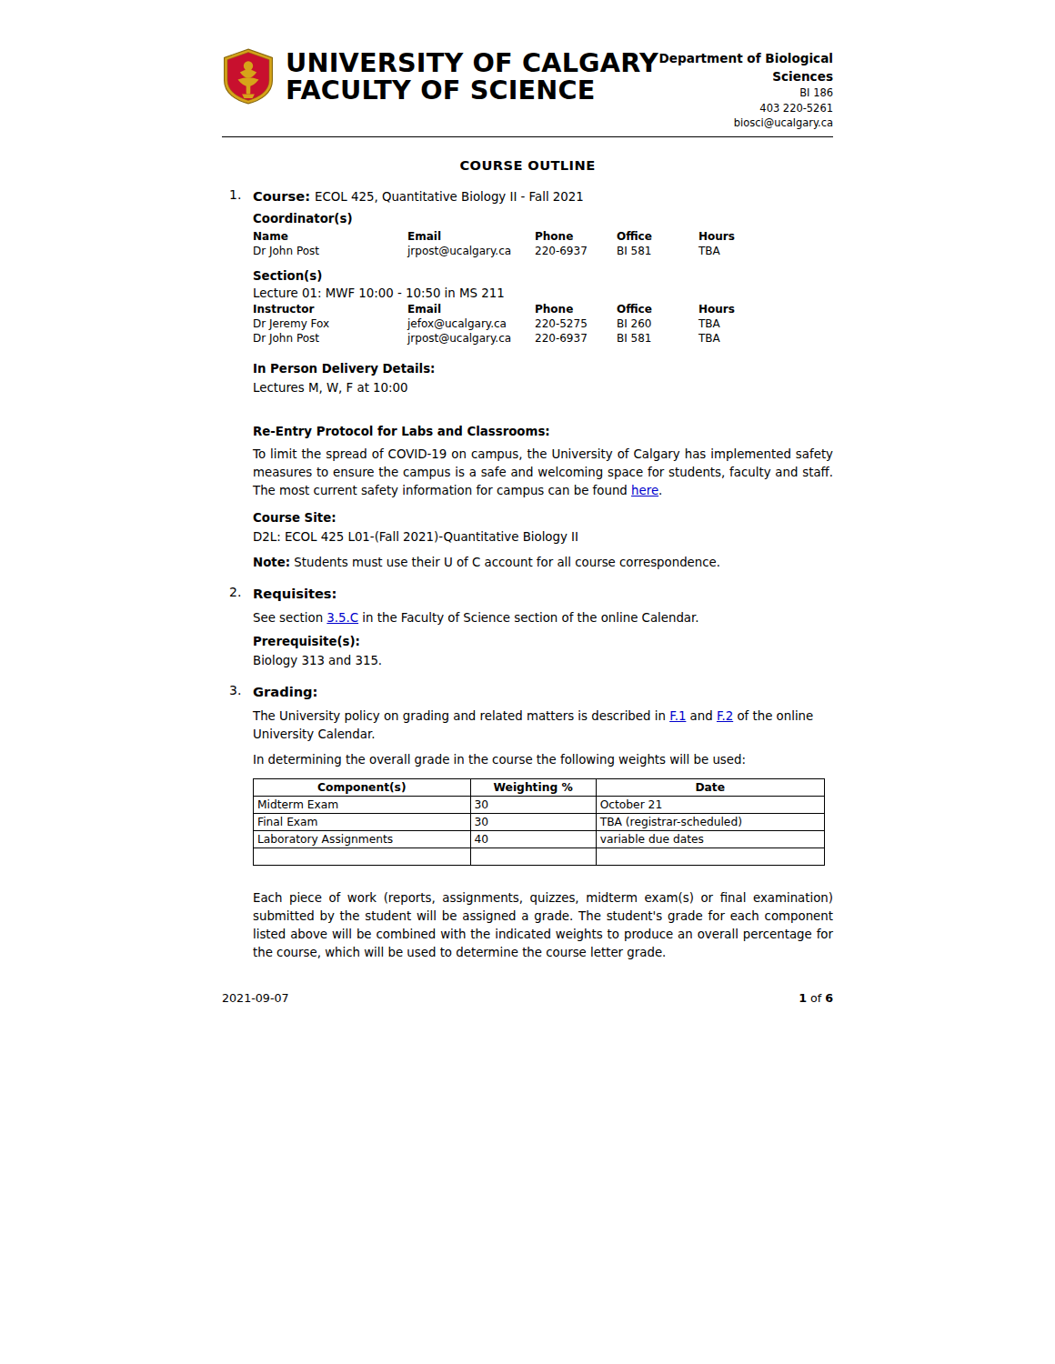UNIVERSITY OF CALGARY
FACULTY OF SCIENCE
Department of Biological Sciences
BI 186
403 220-5261
biosci@ucalgary.ca
COURSE OUTLINE
Course: ECOL 425, Quantitative Biology II - Fall 2021
Coordinator(s)
| Name | Email | Phone | Office | Hours |
| --- | --- | --- | --- | --- |
| Dr John Post | jrpost@ucalgary.ca | 220-6937 | BI 581 | TBA |
Section(s)
Lecture 01: MWF 10:00 - 10:50 in MS 211
| Instructor | Email | Phone | Office | Hours |
| --- | --- | --- | --- | --- |
| Dr Jeremy Fox | jefox@ucalgary.ca | 220-5275 | BI 260 | TBA |
| Dr John Post | jrpost@ucalgary.ca | 220-6937 | BI 581 | TBA |
In Person Delivery Details:
Lectures M, W, F at 10:00
Re-Entry Protocol for Labs and Classrooms:
To limit the spread of COVID-19 on campus, the University of Calgary has implemented safety measures to ensure the campus is a safe and welcoming space for students, faculty and staff. The most current safety information for campus can be found here.
Course Site:
D2L: ECOL 425 L01-(Fall 2021)-Quantitative Biology II
Note: Students must use their U of C account for all course correspondence.
Requisites:
See section 3.5.C in the Faculty of Science section of the online Calendar.
Prerequisite(s):
Biology 313 and 315.
Grading:
The University policy on grading and related matters is described in F.1 and F.2 of the online University Calendar.
In determining the overall grade in the course the following weights will be used:
| Component(s) | Weighting % | Date |
| --- | --- | --- |
| Midterm Exam | 30 | October 21 |
| Final Exam | 30 | TBA (registrar-scheduled) |
| Laboratory Assignments | 40 | variable due dates |
Each piece of work (reports, assignments, quizzes, midterm exam(s) or final examination) submitted by the student will be assigned a grade. The student's grade for each component listed above will be combined with the indicated weights to produce an overall percentage for the course, which will be used to determine the course letter grade.
2021-09-07
1 of 6